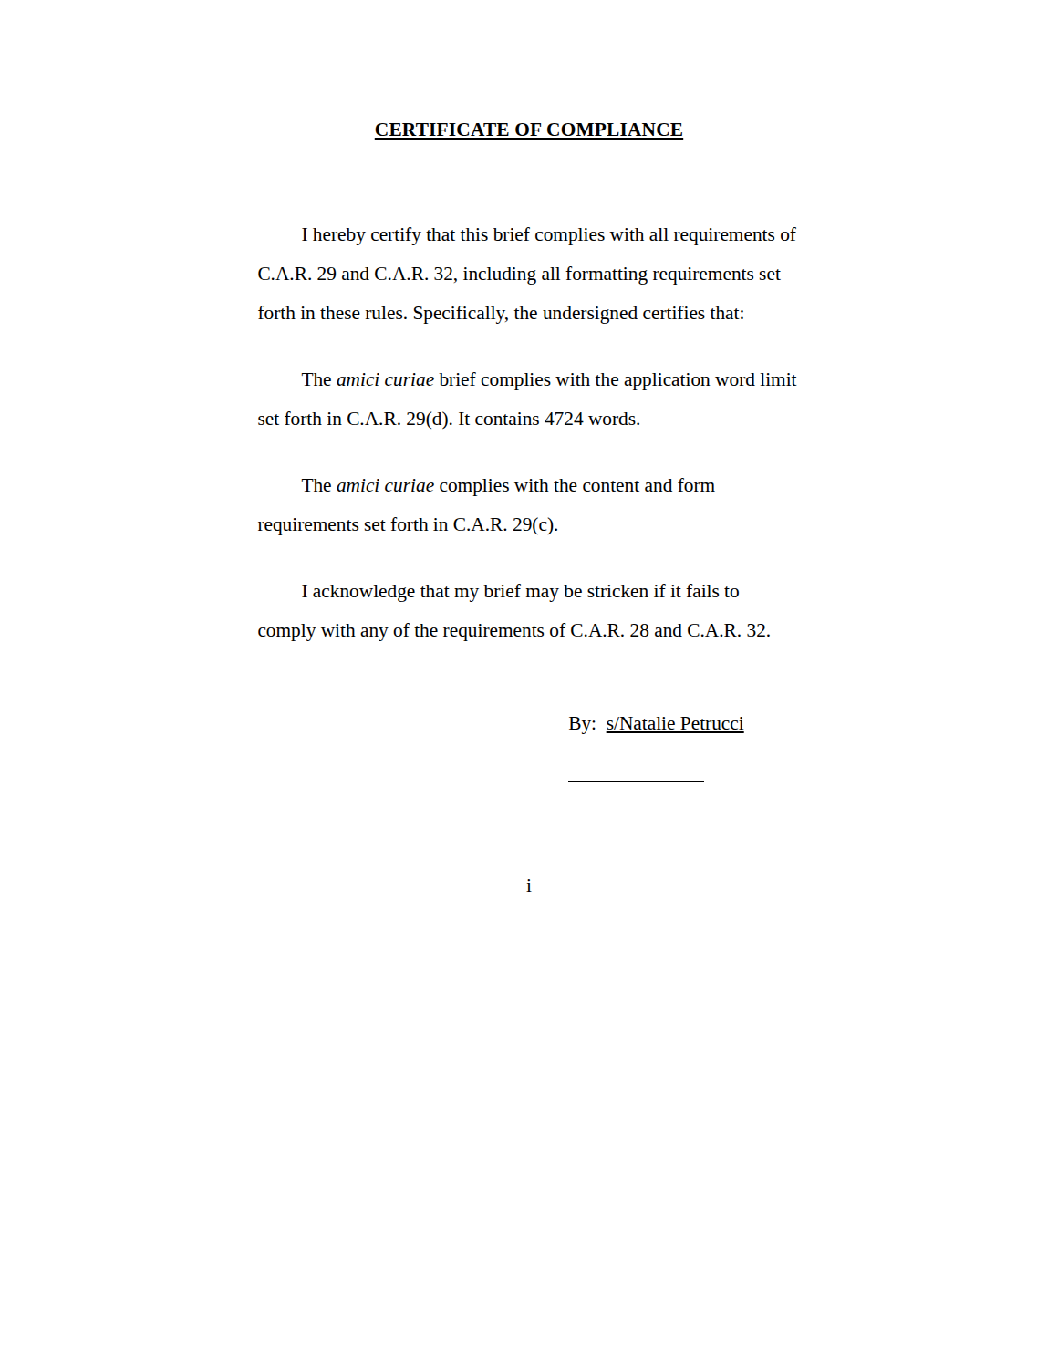CERTIFICATE OF COMPLIANCE
I hereby certify that this brief complies with all requirements of C.A.R. 29 and C.A.R. 32, including all formatting requirements set forth in these rules. Specifically, the undersigned certifies that:
The amici curiae brief complies with the application word limit set forth in C.A.R. 29(d). It contains 4724 words.
The amici curiae complies with the content and form requirements set forth in C.A.R. 29(c).
I acknowledge that my brief may be stricken if it fails to comply with any of the requirements of C.A.R. 28 and C.A.R. 32.
By: s/Natalie Petrucci
i